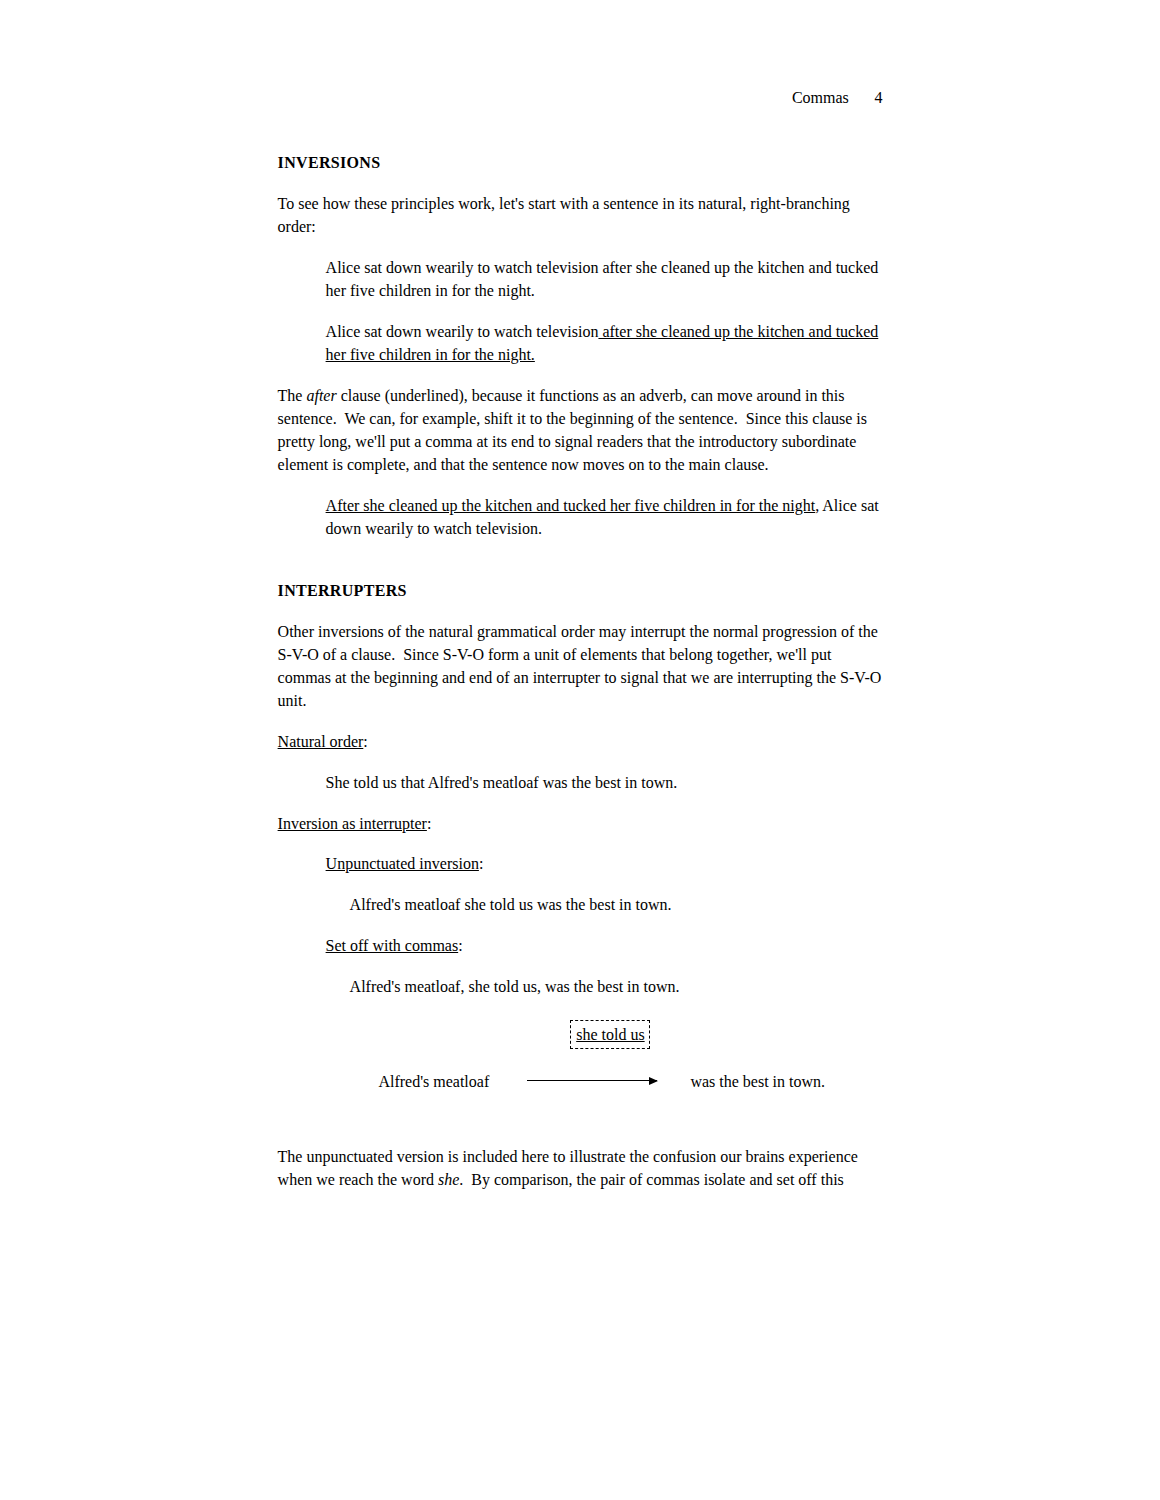Commas4
INVERSIONS
To see how these principles work, let's start with a sentence in its natural, right-branching order:
Alice sat down wearily to watch television after she cleaned up the kitchen and tucked her five children in for the night.
Alice sat down wearily to watch television after she cleaned up the kitchen and tucked her five children in for the night.
The after clause (underlined), because it functions as an adverb, can move around in this sentence. We can, for example, shift it to the beginning of the sentence. Since this clause is pretty long, we'll put a comma at its end to signal readers that the introductory subordinate element is complete, and that the sentence now moves on to the main clause.
After she cleaned up the kitchen and tucked her five children in for the night, Alice sat down wearily to watch television.
INTERRUPTERS
Other inversions of the natural grammatical order may interrupt the normal progression of the S-V-O of a clause. Since S-V-O form a unit of elements that belong together, we'll put commas at the beginning and end of an interrupter to signal that we are interrupting the S-V-O unit.
Natural order:
She told us that Alfred's meatloaf was the best in town.
Inversion as interrupter:
Unpunctuated inversion:
Alfred's meatloaf she told us was the best in town.
Set off with commas:
Alfred's meatloaf, she told us, was the best in town.
she told us
Alfred's meatloaf was the best in town.
The unpunctuated version is included here to illustrate the confusion our brains experience when we reach the word she. By comparison, the pair of commas isolate and set off this